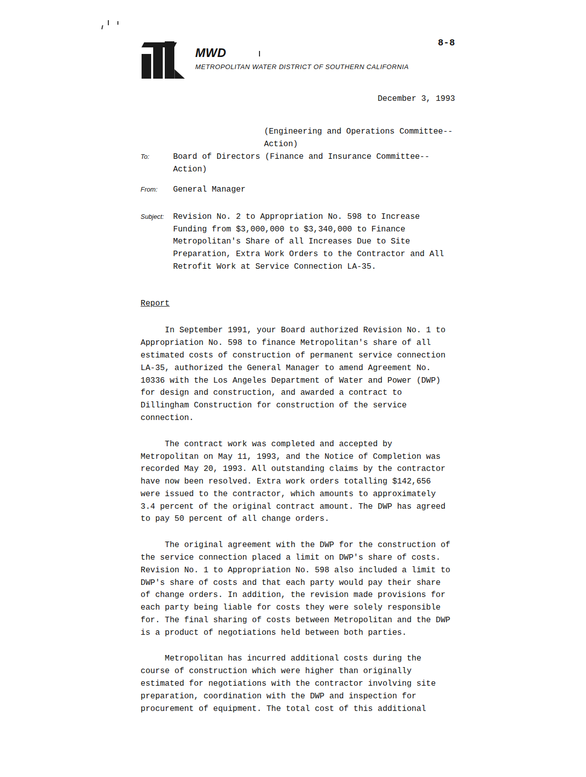8-8
MWD
METROPOLITAN WATER DISTRICT OF SOUTHERN CALIFORNIA
December 3, 1993
(Engineering and Operations Committee--Action)
To:
Board of Directors (Finance and Insurance Committee--Action)
From:
General Manager
Subject:
Revision No. 2 to Appropriation No. 598 to Increase Funding from $3,000,000 to $3,340,000 to Finance Metropolitan's Share of all Increases Due to Site Preparation, Extra Work Orders to the Contractor and All Retrofit Work at Service Connection LA-35.
Report
In September 1991, your Board authorized Revision No. 1 to Appropriation No. 598 to finance Metropolitan's share of all estimated costs of construction of permanent service connection LA-35, authorized the General Manager to amend Agreement No. 10336 with the Los Angeles Department of Water and Power (DWP) for design and construction, and awarded a contract to Dillingham Construction for construction of the service connection.
The contract work was completed and accepted by Metropolitan on May 11, 1993, and the Notice of Completion was recorded May 20, 1993. All outstanding claims by the contractor have now been resolved. Extra work orders totalling $142,656 were issued to the contractor, which amounts to approximately 3.4 percent of the original contract amount. The DWP has agreed to pay 50 percent of all change orders.
The original agreement with the DWP for the construction of the service connection placed a limit on DWP's share of costs. Revision No. 1 to Appropriation No. 598 also included a limit to DWP's share of costs and that each party would pay their share of change orders. In addition, the revision made provisions for each party being liable for costs they were solely responsible for. The final sharing of costs between Metropolitan and the DWP is a product of negotiations held between both parties.
Metropolitan has incurred additional costs during the course of construction which were higher than originally estimated for negotiations with the contractor involving site preparation, coordination with the DWP and inspection for procurement of equipment. The total cost of this additional